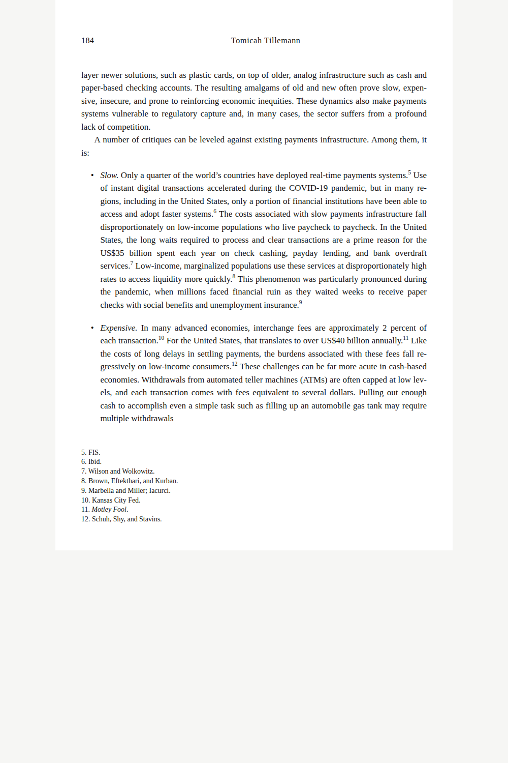184 Tomicah Tillemann
layer newer solutions, such as plastic cards, on top of older, analog infrastructure such as cash and paper-based checking accounts. The resulting amalgams of old and new often prove slow, expensive, insecure, and prone to reinforcing economic inequities. These dynamics also make payments systems vulnerable to regulatory capture and, in many cases, the sector suffers from a profound lack of competition.
A number of critiques can be leveled against existing payments infrastructure. Among them, it is:
Slow. Only a quarter of the world’s countries have deployed real-time payments systems.5 Use of instant digital transactions accelerated during the COVID-19 pandemic, but in many regions, including in the United States, only a portion of financial institutions have been able to access and adopt faster systems.6 The costs associated with slow payments infrastructure fall disproportionately on low-income populations who live paycheck to paycheck. In the United States, the long waits required to process and clear transactions are a prime reason for the US$35 billion spent each year on check cashing, payday lending, and bank overdraft services.7 Low-income, marginalized populations use these services at disproportionately high rates to access liquidity more quickly.8 This phenomenon was particularly pronounced during the pandemic, when millions faced financial ruin as they waited weeks to receive paper checks with social benefits and unemployment insurance.9
Expensive. In many advanced economies, interchange fees are approximately 2 percent of each transaction.10 For the United States, that translates to over US$40 billion annually.11 Like the costs of long delays in settling payments, the burdens associated with these fees fall regressively on low-income consumers.12 These challenges can be far more acute in cash-based economies. Withdrawals from automated teller machines (ATMs) are often capped at low levels, and each transaction comes with fees equivalent to several dollars. Pulling out enough cash to accomplish even a simple task such as filling up an automobile gas tank may require multiple withdrawals
FIS.
Ibid.
Wilson and Wolkowitz.
Brown, Eftekthari, and Kurban.
Marbella and Miller; Iacurci.
Kansas City Fed.
Motley Fool.
Schuh, Shy, and Stavins.